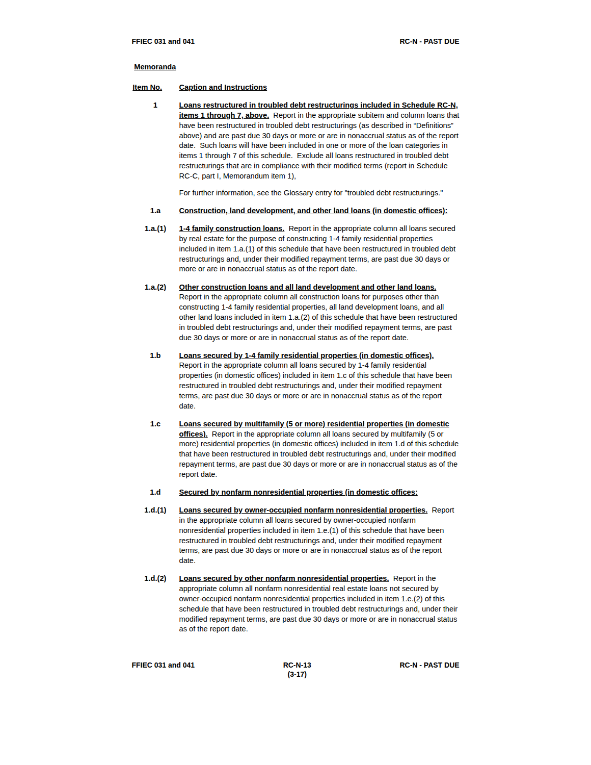FFIEC 031 and 041
RC-N - PAST DUE
Memoranda
| Item No. | Caption and Instructions |
| 1 | Loans restructured in troubled debt restructurings included in Schedule RC-N, items 1 through 7, above. Report in the appropriate subitem and column loans that have been restructured in troubled debt restructurings (as described in “Definitions” above) and are past due 30 days or more or are in nonaccrual status as of the report date. Such loans will have been included in one or more of the loan categories in items 1 through 7 of this schedule. Exclude all loans restructured in troubled debt restructurings that are in compliance with their modified terms (report in Schedule RC-C, part I, Memorandum item 1), For further information, see the Glossary entry for "troubled debt restructurings." |
| 1.a | Construction, land development, and other land loans (in domestic offices): |
| 1.a.(1) | 1-4 family construction loans. Report in the appropriate column all loans secured by real estate for the purpose of constructing 1-4 family residential properties included in item 1.a.(1) of this schedule that have been restructured in troubled debt restructurings and, under their modified repayment terms, are past due 30 days or more or are in nonaccrual status as of the report date. |
| 1.a.(2) | Other construction loans and all land development and other land loans. Report in the appropriate column all construction loans for purposes other than constructing 1-4 family residential properties, all land development loans, and all other land loans included in item 1.a.(2) of this schedule that have been restructured in troubled debt restructurings and, under their modified repayment terms, are past due 30 days or more or are in nonaccrual status as of the report date. |
| 1.b | Loans secured by 1-4 family residential properties (in domestic offices). Report in the appropriate column all loans secured by 1-4 family residential properties (in domestic offices) included in item 1.c of this schedule that have been restructured in troubled debt restructurings and, under their modified repayment terms, are past due 30 days or more or are in nonaccrual status as of the report date. |
| 1.c | Loans secured by multifamily (5 or more) residential properties (in domestic offices). Report in the appropriate column all loans secured by multifamily (5 or more) residential properties (in domestic offices) included in item 1.d of this schedule that have been restructured in troubled debt restructurings and, under their modified repayment terms, are past due 30 days or more or are in nonaccrual status as of the report date. |
| 1.d | Secured by nonfarm nonresidential properties (in domestic offices: |
| 1.d.(1) | Loans secured by owner-occupied nonfarm nonresidential properties. Report in the appropriate column all loans secured by owner-occupied nonfarm nonresidential properties included in item 1.e.(1) of this schedule that have been restructured in troubled debt restructurings and, under their modified repayment terms, are past due 30 days or more or are in nonaccrual status as of the report date. |
| 1.d.(2) | Loans secured by other nonfarm nonresidential properties. Report in the appropriate column all nonfarm nonresidential real estate loans not secured by owner-occupied nonfarm nonresidential properties included in item 1.e.(2) of this schedule that have been restructured in troubled debt restructurings and, under their modified repayment terms, are past due 30 days or more or are in nonaccrual status as of the report date. |
FFIEC 031 and 041
RC-N-13
(3-17)
RC-N - PAST DUE